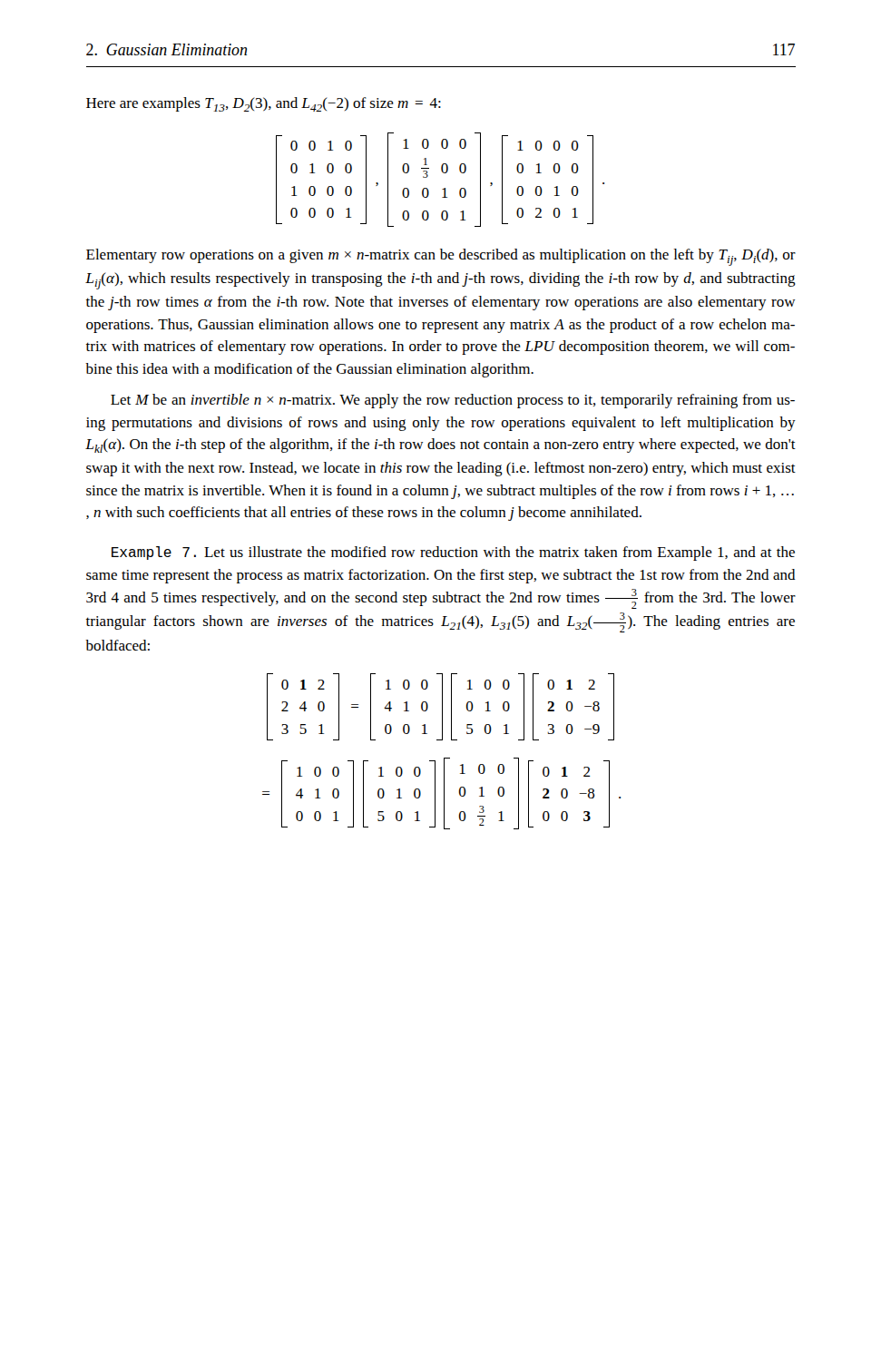2. Gaussian Elimination
117
Here are examples T13, D2(3), and L42(−2) of size m = 4:
| 0 | 0 | 1 | 0 |
| 0 | 1 | 0 | 0 |
| 1 | 0 | 0 | 0 |
| 0 | 0 | 0 | 1 |
,
| 1 | 0 | 0 | 0 |
| 0 | 1 3 | 0 | 0 |
| 0 | 0 | 1 | 0 |
| 0 | 0 | 0 | 1 |
,
| 1 | 0 | 0 | 0 |
| 0 | 1 | 0 | 0 |
| 0 | 0 | 1 | 0 |
| 0 | 2 | 0 | 1 |
.
Elementary row operations on a given m × n-matrix can be described as multiplication on the left by Tij, Di(d), or Lij(α), which results respectively in transposing the i-th and j-th rows, dividing the i-th row by d, and subtracting the j-th row times α from the i-th row. Note that inverses of elementary row operations are also elementary row operations. Thus, Gaussian elimination allows one to represent any matrix A as the product of a row echelon matrix with matrices of elementary row operations. In order to prove the LPU decomposition theorem, we will combine this idea with a modification of the Gaussian elimination algorithm.
Let M be an invertible n × n-matrix. We apply the row reduction process to it, temporarily refraining from using permutations and divisions of rows and using only the row operations equivalent to left multiplication by Lkl(α). On the i-th step of the algorithm, if the i-th row does not contain a non-zero entry where expected, we don't swap it with the next row. Instead, we locate in this row the leading (i.e. leftmost non-zero) entry, which must exist since the matrix is invertible. When it is found in a column j, we subtract multiples of the row i from rows i + 1, … , n with such coefficients that all entries of these rows in the column j become annihilated.
Example 7. Let us illustrate the modified row reduction with the matrix taken from Example 1, and at the same time represent the process as matrix factorization. On the first step, we subtract the 1st row from the 2nd and 3rd 4 and 5 times respectively, and on the second step subtract the 2nd row times 32 from the 3rd. The lower triangular factors shown are inverses of the matrices L21(4), L31(5) and L32(32). The leading entries are boldfaced:
| 0 | 1 | 2 |
| 2 | 4 | 0 |
| 3 | 5 | 1 |
=
| 1 | 0 | 0 |
| 4 | 1 | 0 |
| 0 | 0 | 1 |
| 1 | 0 | 0 |
| 0 | 1 | 0 |
| 5 | 0 | 1 |
| 0 | 1 | 2 |
| 2 | 0 | −8 |
| 3 | 0 | −9 |
=
| 1 | 0 | 0 |
| 4 | 1 | 0 |
| 0 | 0 | 1 |
| 1 | 0 | 0 |
| 0 | 1 | 0 |
| 5 | 0 | 1 |
| 1 | 0 | 0 |
| 0 | 1 | 0 |
| 0 | 3 2 | 1 |
| 0 | 1 | 2 |
| 2 | 0 | −8 |
| 0 | 0 | 3 |
.